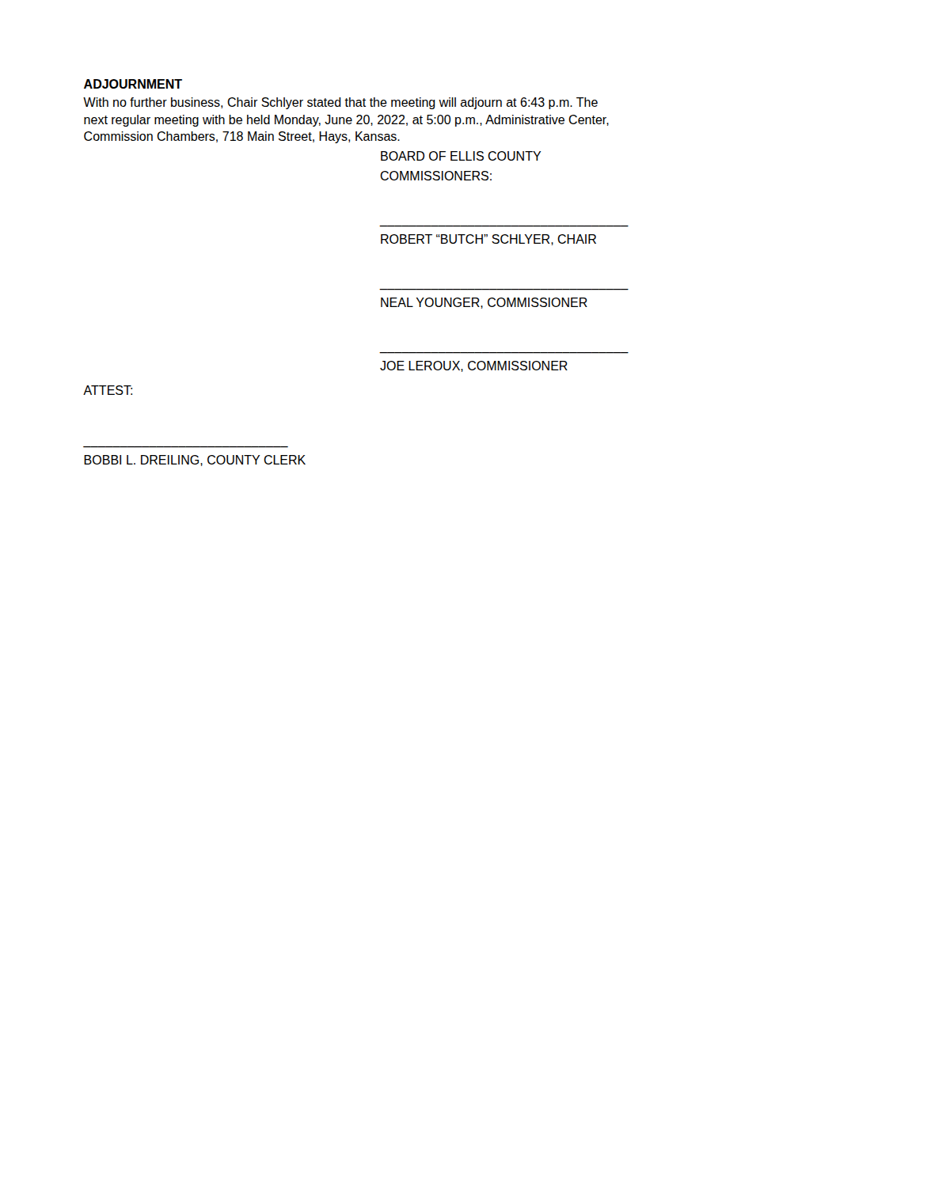ADJOURNMENT
With no further business, Chair Schlyer stated that the meeting will adjourn at 6:43 p.m. The next regular meeting with be held Monday, June 20, 2022, at 5:00 p.m., Administrative Center, Commission Chambers, 718 Main Street, Hays, Kansas.
BOARD OF ELLIS COUNTY
COMMISSIONERS:
__________________________________
ROBERT “BUTCH” SCHLYER, CHAIR
__________________________________
NEAL YOUNGER, COMMISSIONER
__________________________________
JOE LEROUX, COMMISSIONER
ATTEST:
____________________________
BOBBI L. DREILING, COUNTY CLERK